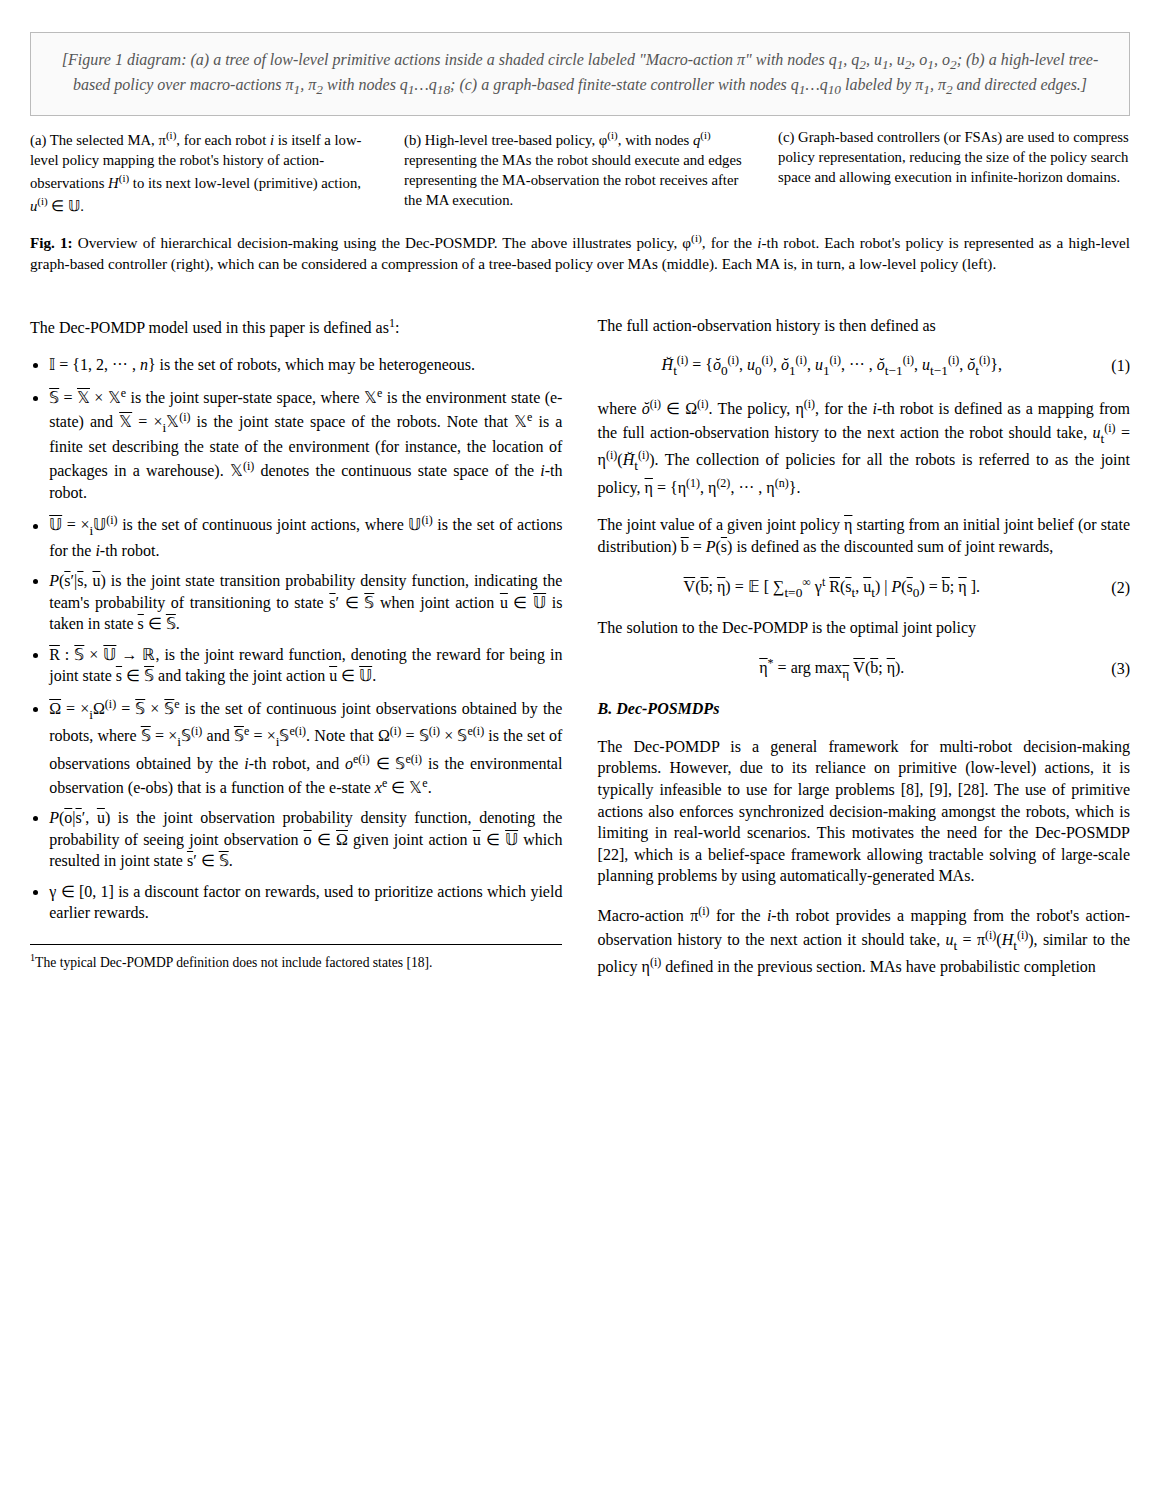[Figure 1 diagram: (a) a tree of low-level primitive actions inside a shaded circle labeled "Macro-action π" with nodes q1, q2, u1, u2, o1, o2; (b) a high-level tree-based policy over macro-actions π1, π2 with nodes q1…q18; (c) a graph-based finite-state controller with nodes q1…q10 labeled by π1, π2 and directed edges.]
(a) The selected MA, π(i), for each robot i is itself a low-level policy mapping the robot's history of action-observations H(i) to its next low-level (primitive) action, u(i) ∈ 𝕌.
(b) High-level tree-based policy, φ(i), with nodes q(i) representing the MAs the robot should execute and edges representing the MA-observation the robot receives after the MA execution.
(c) Graph-based controllers (or FSAs) are used to compress policy representation, reducing the size of the policy search space and allowing execution in infinite-horizon domains.
Fig. 1: Overview of hierarchical decision-making using the Dec-POSMDP. The above illustrates policy, φ(i), for the i-th robot. Each robot's policy is represented as a high-level graph-based controller (right), which can be considered a compression of a tree-based policy over MAs (middle). Each MA is, in turn, a low-level policy (left).
The Dec-POMDP model used in this paper is defined as1:
𝕀 = {1, 2, ··· , n} is the set of robots, which may be heterogeneous.
𝕊 = 𝕏 × 𝕏e is the joint super-state space, where 𝕏e is the environment state (e-state) and 𝕏 = ×i𝕏(i) is the joint state space of the robots. Note that 𝕏e is a finite set describing the state of the environment (for instance, the location of packages in a warehouse). 𝕏(i) denotes the continuous state space of the i-th robot.
𝕌 = ×i𝕌(i) is the set of continuous joint actions, where 𝕌(i) is the set of actions for the i-th robot.
P(s′|s, u) is the joint state transition probability density function, indicating the team's probability of transitioning to state s′ ∈ 𝕊 when joint action u ∈ 𝕌 is taken in state s ∈ 𝕊.
R : 𝕊 × 𝕌 → ℝ, is the joint reward function, denoting the reward for being in joint state s ∈ 𝕊 and taking the joint action u ∈ 𝕌.
Ω = ×iΩ(i) = 𝕊 × 𝕊e is the set of continuous joint observations obtained by the robots, where 𝕊 = ×i𝕊(i) and 𝕊e = ×i𝕊e(i). Note that Ω(i) = 𝕊(i) × 𝕊e(i) is the set of observations obtained by the i-th robot, and oe(i) ∈ 𝕊e(i) is the environmental observation (e-obs) that is a function of the e-state xe ∈ 𝕏e.
P(o|s′, u) is the joint observation probability density function, denoting the probability of seeing joint observation o ∈ Ω given joint action u ∈ 𝕌 which resulted in joint state s′ ∈ 𝕊.
γ ∈ [0, 1] is a discount factor on rewards, used to prioritize actions which yield earlier rewards.
1The typical Dec-POMDP definition does not include factored states [18].
The full action-observation history is then defined as
H̆t(i) = {ŏ0(i), u0(i), ŏ1(i), u1(i), ··· , ŏt−1(i), ut−1(i), ŏt(i)},
(1)
where ŏ(i) ∈ Ω(i). The policy, η(i), for the i-th robot is defined as a mapping from the full action-observation history to the next action the robot should take, ut(i) = η(i)(H̆t(i)). The collection of policies for all the robots is referred to as the joint policy, η = {η(1), η(2), ··· , η(n)}.
The joint value of a given joint policy η starting from an initial joint belief (or state distribution) b = P(s) is defined as the discounted sum of joint rewards,
V(b; η) = 𝔼 [ ∑t=0∞ γt R(st, ut) | P(s0) = b; η ].
(2)
The solution to the Dec-POMDP is the optimal joint policy
η* = arg maxη V(b; η).
(3)
B. Dec-POSMDPs
The Dec-POMDP is a general framework for multi-robot decision-making problems. However, due to its reliance on primitive (low-level) actions, it is typically infeasible to use for large problems [8], [9], [28]. The use of primitive actions also enforces synchronized decision-making amongst the robots, which is limiting in real-world scenarios. This motivates the need for the Dec-POSMDP [22], which is a belief-space framework allowing tractable solving of large-scale planning problems by using automatically-generated MAs.
Macro-action π(i) for the i-th robot provides a mapping from the robot's action-observation history to the next action it should take, ut = π(i)(Ht(i)), similar to the policy η(i) defined in the previous section. MAs have probabilistic completion